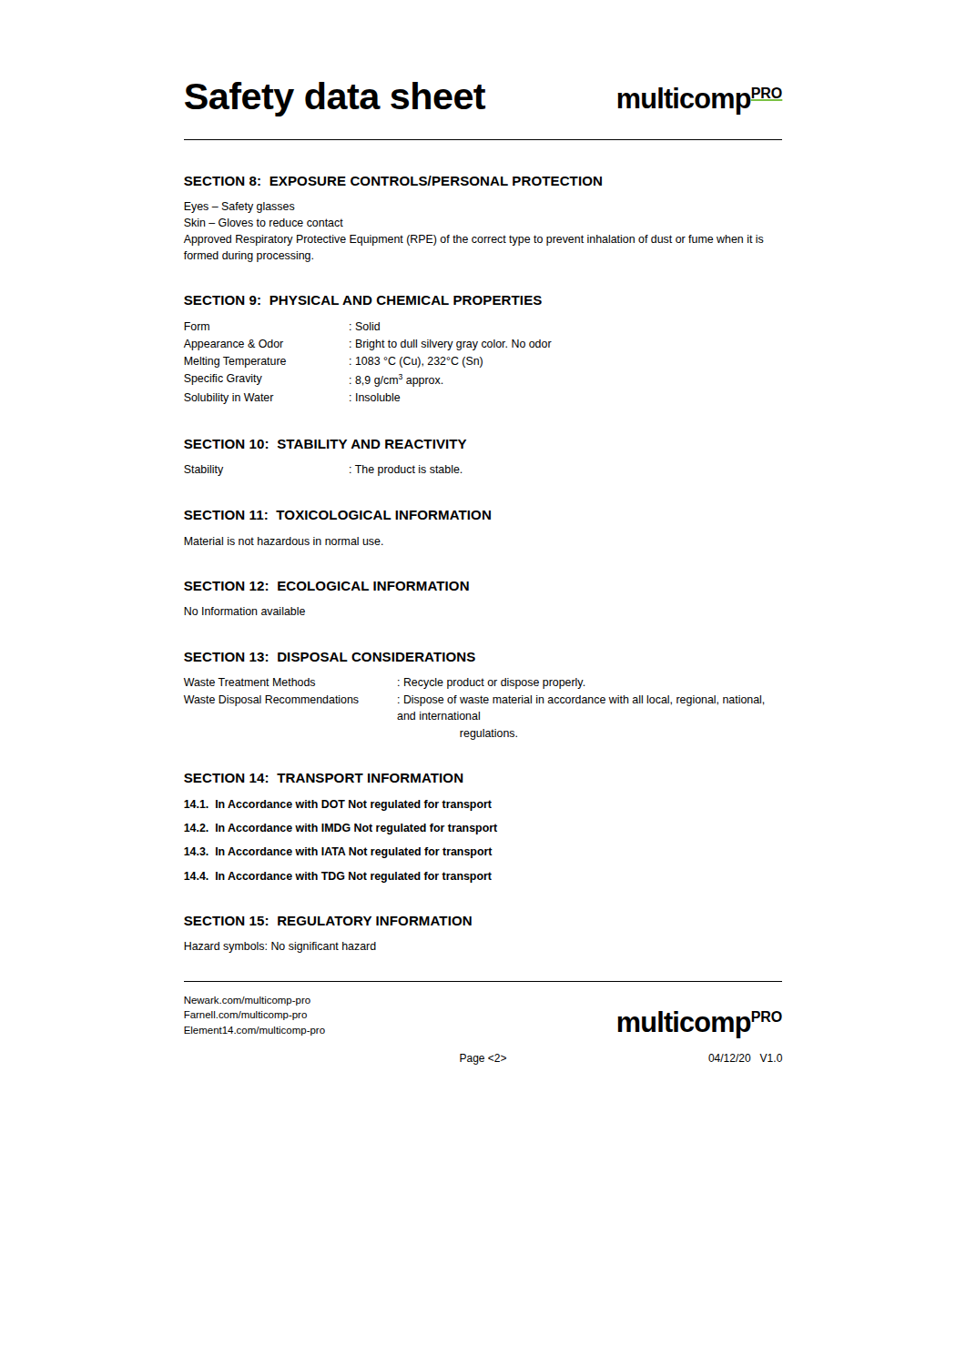Safety data sheet
multicompPRO
SECTION 8: EXPOSURE CONTROLS/PERSONAL PROTECTION
Eyes – Safety glasses
Skin – Gloves to reduce contact
Approved Respiratory Protective Equipment (RPE) of the correct type to prevent inhalation of dust or fume when it is formed during processing.
SECTION 9: PHYSICAL AND CHEMICAL PROPERTIES
| Form | : Solid |
| Appearance & Odor | : Bright to dull silvery gray color. No odor |
| Melting Temperature | : 1083 °C (Cu), 232°C (Sn) |
| Specific Gravity | : 8,9 g/cm 3 approx. |
| Solubility in Water | : Insoluble |
SECTION 10: STABILITY AND REACTIVITY
| Stability | : The product is stable. |
SECTION 11: TOXICOLOGICAL INFORMATION
Material is not hazardous in normal use.
SECTION 12: ECOLOGICAL INFORMATION
No Information available
SECTION 13: DISPOSAL CONSIDERATIONS
| Waste Treatment Methods | : Recycle product or dispose properly. |
| Waste Disposal Recommendations | : Dispose of waste material in accordance with all local, regional, national, and international |
regulations.
SECTION 14: TRANSPORT INFORMATION
14.1. In Accordance with DOT Not regulated for transport
14.2. In Accordance with IMDG Not regulated for transport
14.3. In Accordance with IATA Not regulated for transport
14.4. In Accordance with TDG Not regulated for transport
SECTION 15: REGULATORY INFORMATION
Hazard symbols: No significant hazard
Newark.com/multicomp-pro
Farnell.com/multicomp-pro
Element14.com/multicomp-pro
multicompPRO
Page <2> 04/12/20 V1.0